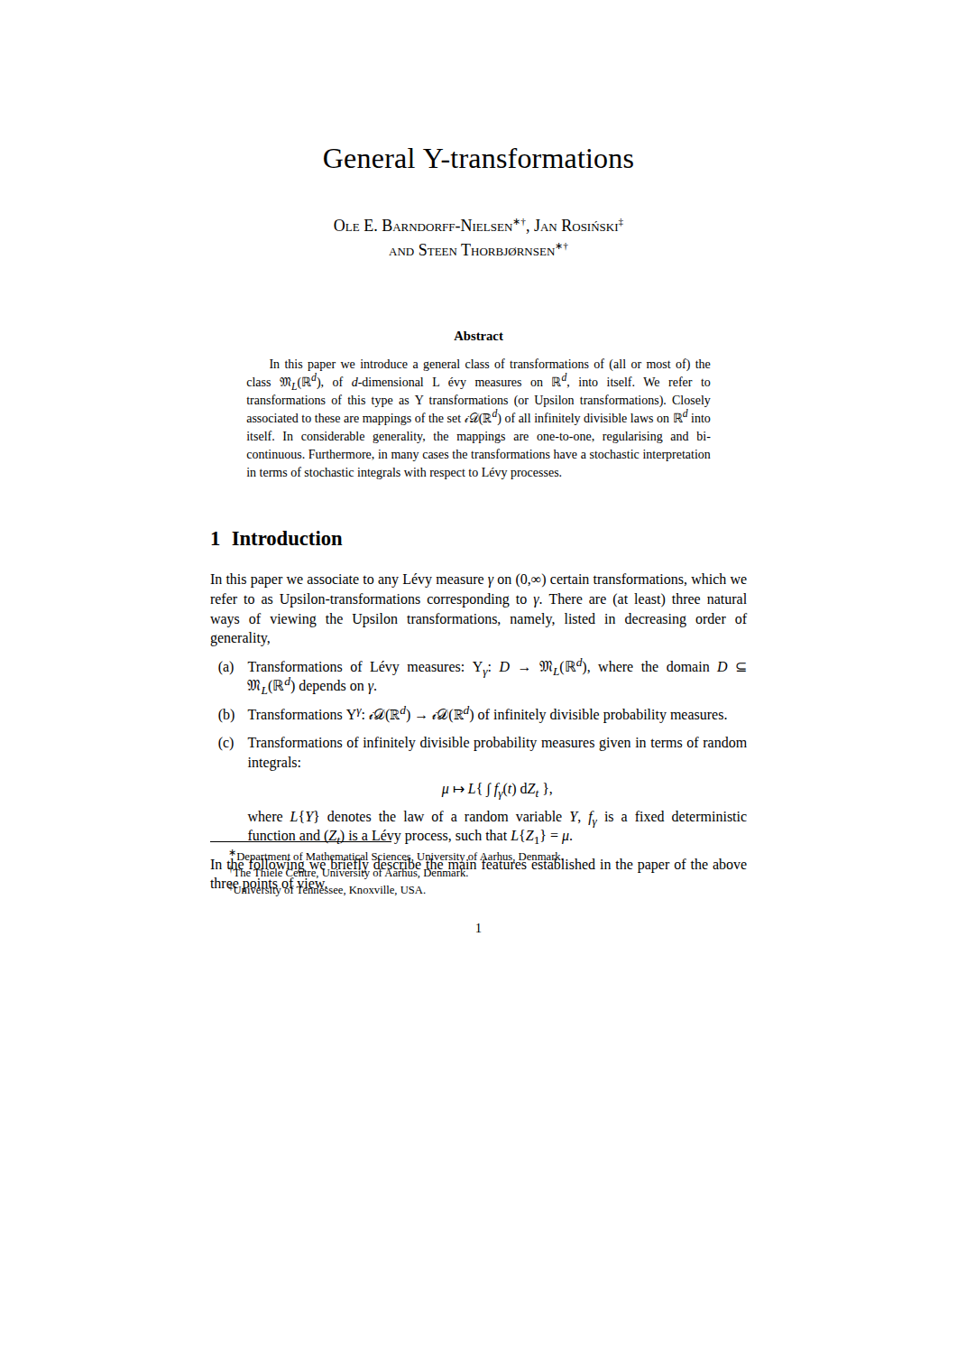General Υ-transformations
Ole E. Barndorff-Nielsen∗†, Jan Rosiński‡
and Steen Thorbjørnsen∗†
Abstract
In this paper we introduce a general class of transformations of (all or most of) the class 𝔐L(ℝd), of d-dimensional L évy measures on ℝd, into itself. We refer to transformations of this type as Υ transformations (or Upsilon transformations). Closely associated to these are mappings of the set 𝒾𝒟(ℝd) of all infinitely divisible laws on ℝd into itself. In considerable generality, the mappings are one-to-one, regularising and bi-continuous. Furthermore, in many cases the transformations have a stochastic interpretation in terms of stochastic integrals with respect to Lévy processes.
1 Introduction
In this paper we associate to any Lévy measure γ on (0,∞) certain transformations, which we refer to as Upsilon-transformations corresponding to γ. There are (at least) three natural ways of viewing the Upsilon transformations, namely, listed in decreasing order of generality,
(a) Transformations of Lévy measures: Υγ: D → 𝔐L(ℝd), where the domain D ⊆ 𝔐L(ℝd) depends on γ.
(b) Transformations Υγ: 𝒾𝒟(ℝd) → 𝒾𝒟(ℝd) of infinitely divisible probability measures.
(c) Transformations of infinitely divisible probability measures given in terms of random integrals:
μ ↦ L{ ∫ fγ(t) dZt },
where L{Y} denotes the law of a random variable Y, fγ is a fixed deterministic function and (Zt) is a Lévy process, such that L{Z1} = μ.
In the following we briefly describe the main features established in the paper of the above three points of view.
∗Department of Mathematical Sciences, University of Aarhus, Denmark.
†The Thiele Centre, University of Aarhus, Denmark.
‡University of Tennessee, Knoxville, USA.
1